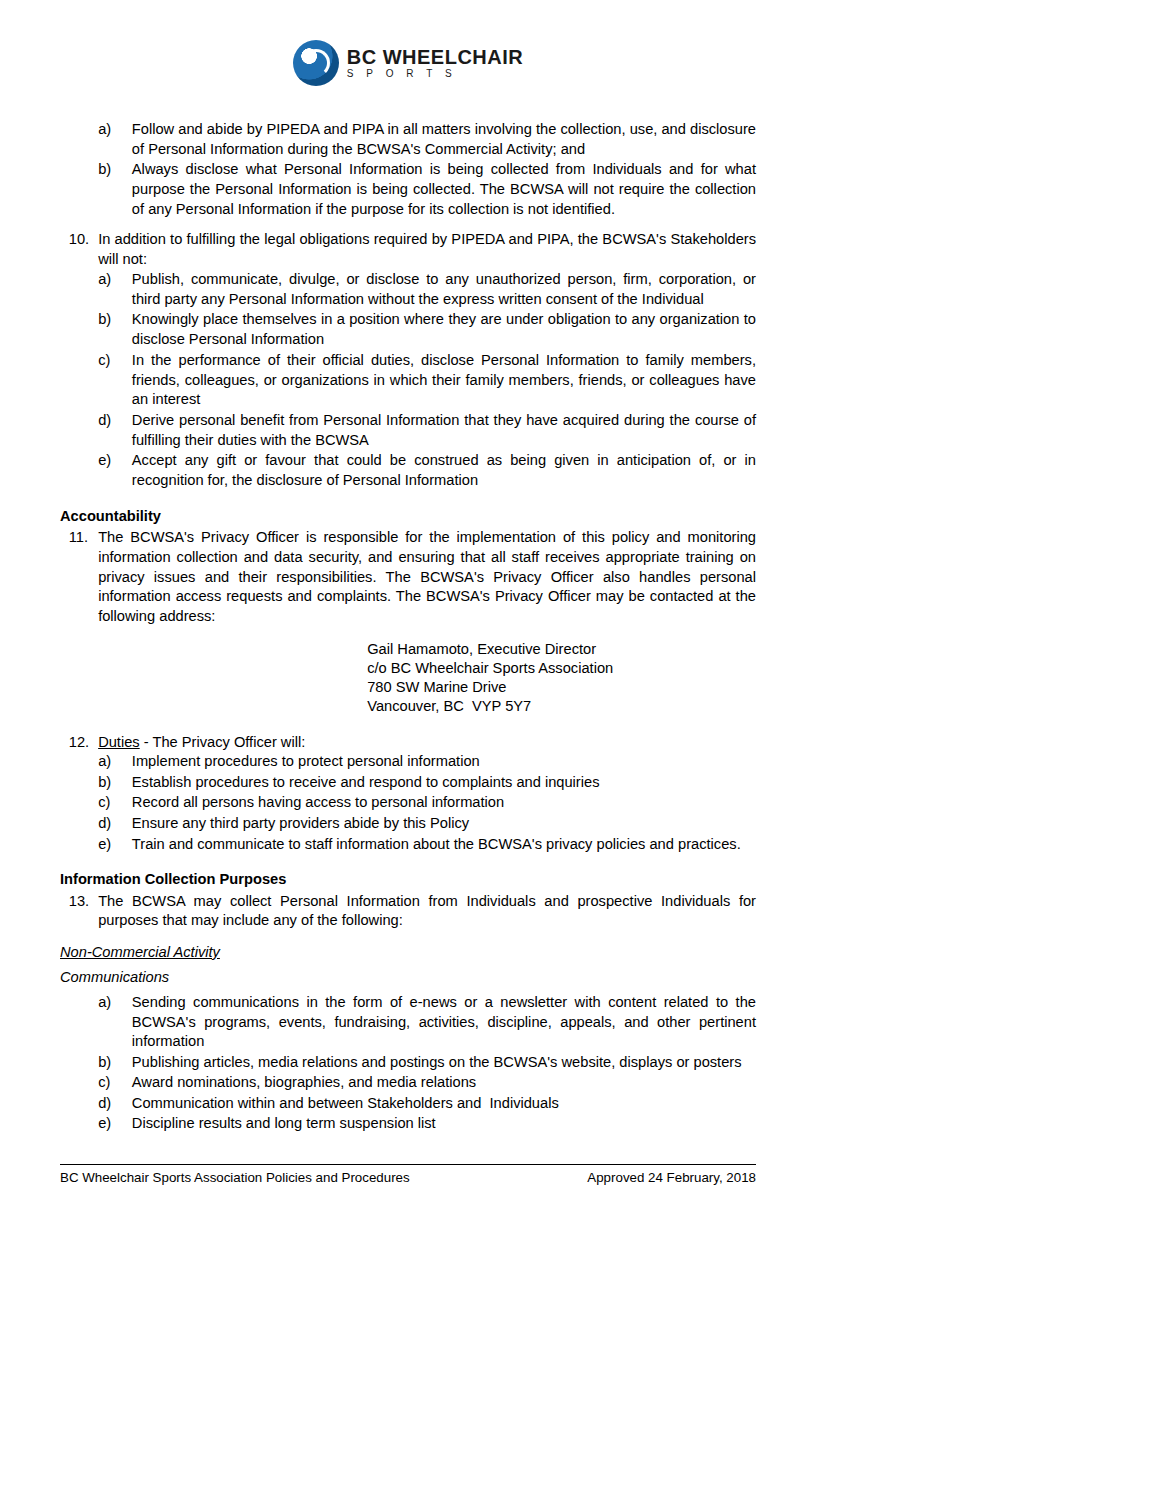BC WHEELCHAIR
S P O R T S
a) Follow and abide by PIPEDA and PIPA in all matters involving the collection, use, and disclosure of Personal Information during the BCWSA's Commercial Activity; and
b) Always disclose what Personal Information is being collected from Individuals and for what purpose the Personal Information is being collected. The BCWSA will not require the collection of any Personal Information if the purpose for its collection is not identified.
10. In addition to fulfilling the legal obligations required by PIPEDA and PIPA, the BCWSA's Stakeholders will not:
a) Publish, communicate, divulge, or disclose to any unauthorized person, firm, corporation, or third party any Personal Information without the express written consent of the Individual
b) Knowingly place themselves in a position where they are under obligation to any organization to disclose Personal Information
c) In the performance of their official duties, disclose Personal Information to family members, friends, colleagues, or organizations in which their family members, friends, or colleagues have an interest
d) Derive personal benefit from Personal Information that they have acquired during the course of fulfilling their duties with the BCWSA
e) Accept any gift or favour that could be construed as being given in anticipation of, or in recognition for, the disclosure of Personal Information
Accountability
11. The BCWSA's Privacy Officer is responsible for the implementation of this policy and monitoring information collection and data security, and ensuring that all staff receives appropriate training on privacy issues and their responsibilities. The BCWSA's Privacy Officer also handles personal information access requests and complaints. The BCWSA's Privacy Officer may be contacted at the following address:
Gail Hamamoto, Executive Director
c/o BC Wheelchair Sports Association
780 SW Marine Drive
Vancouver, BC VYP 5Y7
12. Duties - The Privacy Officer will:
a) Implement procedures to protect personal information
b) Establish procedures to receive and respond to complaints and inquiries
c) Record all persons having access to personal information
d) Ensure any third party providers abide by this Policy
e) Train and communicate to staff information about the BCWSA's privacy policies and practices.
Information Collection Purposes
13. The BCWSA may collect Personal Information from Individuals and prospective Individuals for purposes that may include any of the following:
Non-Commercial Activity
Communications
a) Sending communications in the form of e-news or a newsletter with content related to the BCWSA's programs, events, fundraising, activities, discipline, appeals, and other pertinent information
b) Publishing articles, media relations and postings on the BCWSA's website, displays or posters
c) Award nominations, biographies, and media relations
d) Communication within and between Stakeholders and Individuals
e) Discipline results and long term suspension list
BC Wheelchair Sports Association Policies and Procedures Approved 24 February, 2018